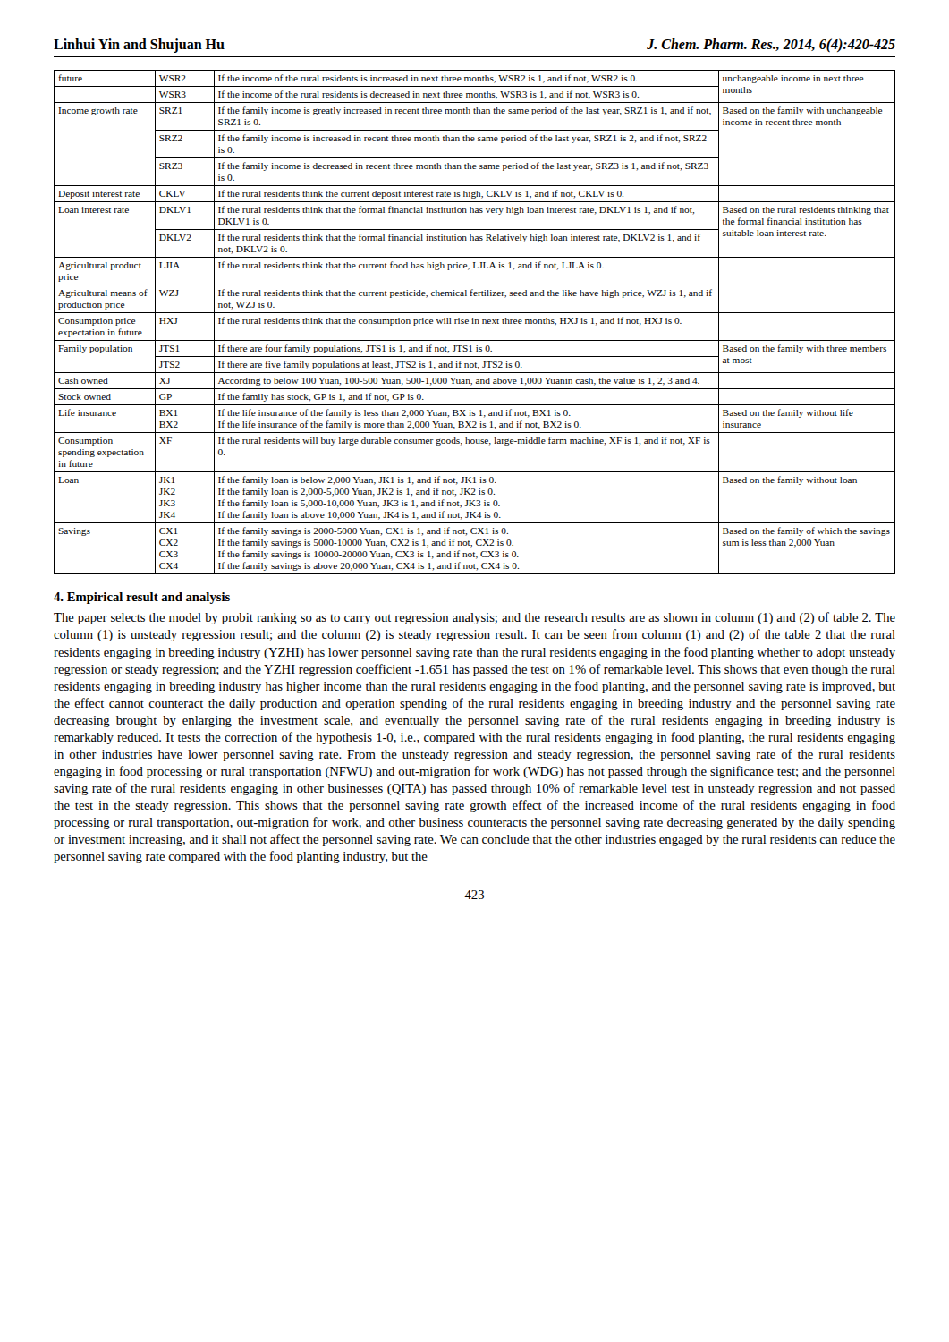Linhui Yin and Shujuan Hu J. Chem. Pharm. Res., 2014, 6(4):420-425
| future | WSR2 | If the income of the rural residents is increased in next three months, WSR2 is 1, and if not, WSR2 is 0. | unchangeable income in next three months |
| | WSR3 | If the income of the rural residents is decreased in next three months, WSR3 is 1, and if not, WSR3 is 0. |
| Income growth rate | SRZ1 | If the family income is greatly increased in recent three month than the same period of the last year, SRZ1 is 1, and if not, SRZ1 is 0. | Based on the family with unchangeable income in recent three month |
| SRZ2 | If the family income is increased in recent three month than the same period of the last year, SRZ1 is 2, and if not, SRZ2 is 0. |
| SRZ3 | If the family income is decreased in recent three month than the same period of the last year, SRZ3 is 1, and if not, SRZ3 is 0. |
| Deposit interest rate | CKLV | If the rural residents think the current deposit interest rate is high, CKLV is 1, and if not, CKLV is 0. | |
| Loan interest rate | DKLV1 | If the rural residents think that the formal financial institution has very high loan interest rate, DKLV1 is 1, and if not, DKLV1 is 0. | Based on the rural residents thinking that the formal financial institution has suitable loan interest rate. |
| DKLV2 | If the rural residents think that the formal financial institution has Relatively high loan interest rate, DKLV2 is 1, and if not, DKLV2 is 0. |
| Agricultural product price | LJIA | If the rural residents think that the current food has high price, LJLA is 1, and if not, LJLA is 0. | |
| Agricultural means of production price | WZJ | If the rural residents think that the current pesticide, chemical fertilizer, seed and the like have high price, WZJ is 1, and if not, WZJ is 0. | |
| Consumption price expectation in future | HXJ | If the rural residents think that the consumption price will rise in next three months, HXJ is 1, and if not, HXJ is 0. | |
| Family population | JTS1 | If there are four family populations, JTS1 is 1, and if not, JTS1 is 0. | Based on the family with three members at most |
| JTS2 | If there are five family populations at least, JTS2 is 1, and if not, JTS2 is 0. |
| Cash owned | XJ | According to below 100 Yuan, 100-500 Yuan, 500-1,000 Yuan, and above 1,000 Yuanin cash, the value is 1, 2, 3 and 4. | |
| Stock owned | GP | If the family has stock, GP is 1, and if not, GP is 0. | |
| Life insurance | BX1 BX2 | If the life insurance of the family is less than 2,000 Yuan, BX is 1, and if not, BX1 is 0. If the life insurance of the family is more than 2,000 Yuan, BX2 is 1, and if not, BX2 is 0. | Based on the family without life insurance |
| Consumption spending expectation in future | XF | If the rural residents will buy large durable consumer goods, house, large-middle farm machine, XF is 1, and if not, XF is 0. | |
| Loan | JK1 JK2 JK3 JK4 | If the family loan is below 2,000 Yuan, JK1 is 1, and if not, JK1 is 0. If the family loan is 2,000-5,000 Yuan, JK2 is 1, and if not, JK2 is 0. If the family loan is 5,000-10,000 Yuan, JK3 is 1, and if not, JK3 is 0. If the family loan is above 10,000 Yuan, JK4 is 1, and if not, JK4 is 0. | Based on the family without loan |
| Savings | CX1 CX2 CX3 CX4 | If the family savings is 2000-5000 Yuan, CX1 is 1, and if not, CX1 is 0. If the family savings is 5000-10000 Yuan, CX2 is 1, and if not, CX2 is 0. If the family savings is 10000-20000 Yuan, CX3 is 1, and if not, CX3 is 0. If the family savings is above 20,000 Yuan, CX4 is 1, and if not, CX4 is 0. | Based on the family of which the savings sum is less than 2,000 Yuan |
4. Empirical result and analysis
The paper selects the model by probit ranking so as to carry out regression analysis; and the research results are as shown in column (1) and (2) of table 2. The column (1) is unsteady regression result; and the column (2) is steady regression result. It can be seen from column (1) and (2) of the table 2 that the rural residents engaging in breeding industry (YZHI) has lower personnel saving rate than the rural residents engaging in the food planting whether to adopt unsteady regression or steady regression; and the YZHI regression coefficient -1.651 has passed the test on 1% of remarkable level. This shows that even though the rural residents engaging in breeding industry has higher income than the rural residents engaging in the food planting, and the personnel saving rate is improved, but the effect cannot counteract the daily production and operation spending of the rural residents engaging in breeding industry and the personnel saving rate decreasing brought by enlarging the investment scale, and eventually the personnel saving rate of the rural residents engaging in breeding industry is remarkably reduced. It tests the correction of the hypothesis 1-0, i.e., compared with the rural residents engaging in food planting, the rural residents engaging in other industries have lower personnel saving rate. From the unsteady regression and steady regression, the personnel saving rate of the rural residents engaging in food processing or rural transportation (NFWU) and out-migration for work (WDG) has not passed through the significance test; and the personnel saving rate of the rural residents engaging in other businesses (QITA) has passed through 10% of remarkable level test in unsteady regression and not passed the test in the steady regression. This shows that the personnel saving rate growth effect of the increased income of the rural residents engaging in food processing or rural transportation, out-migration for work, and other business counteracts the personnel saving rate decreasing generated by the daily spending or investment increasing, and it shall not affect the personnel saving rate. We can conclude that the other industries engaged by the rural residents can reduce the personnel saving rate compared with the food planting industry, but the
423